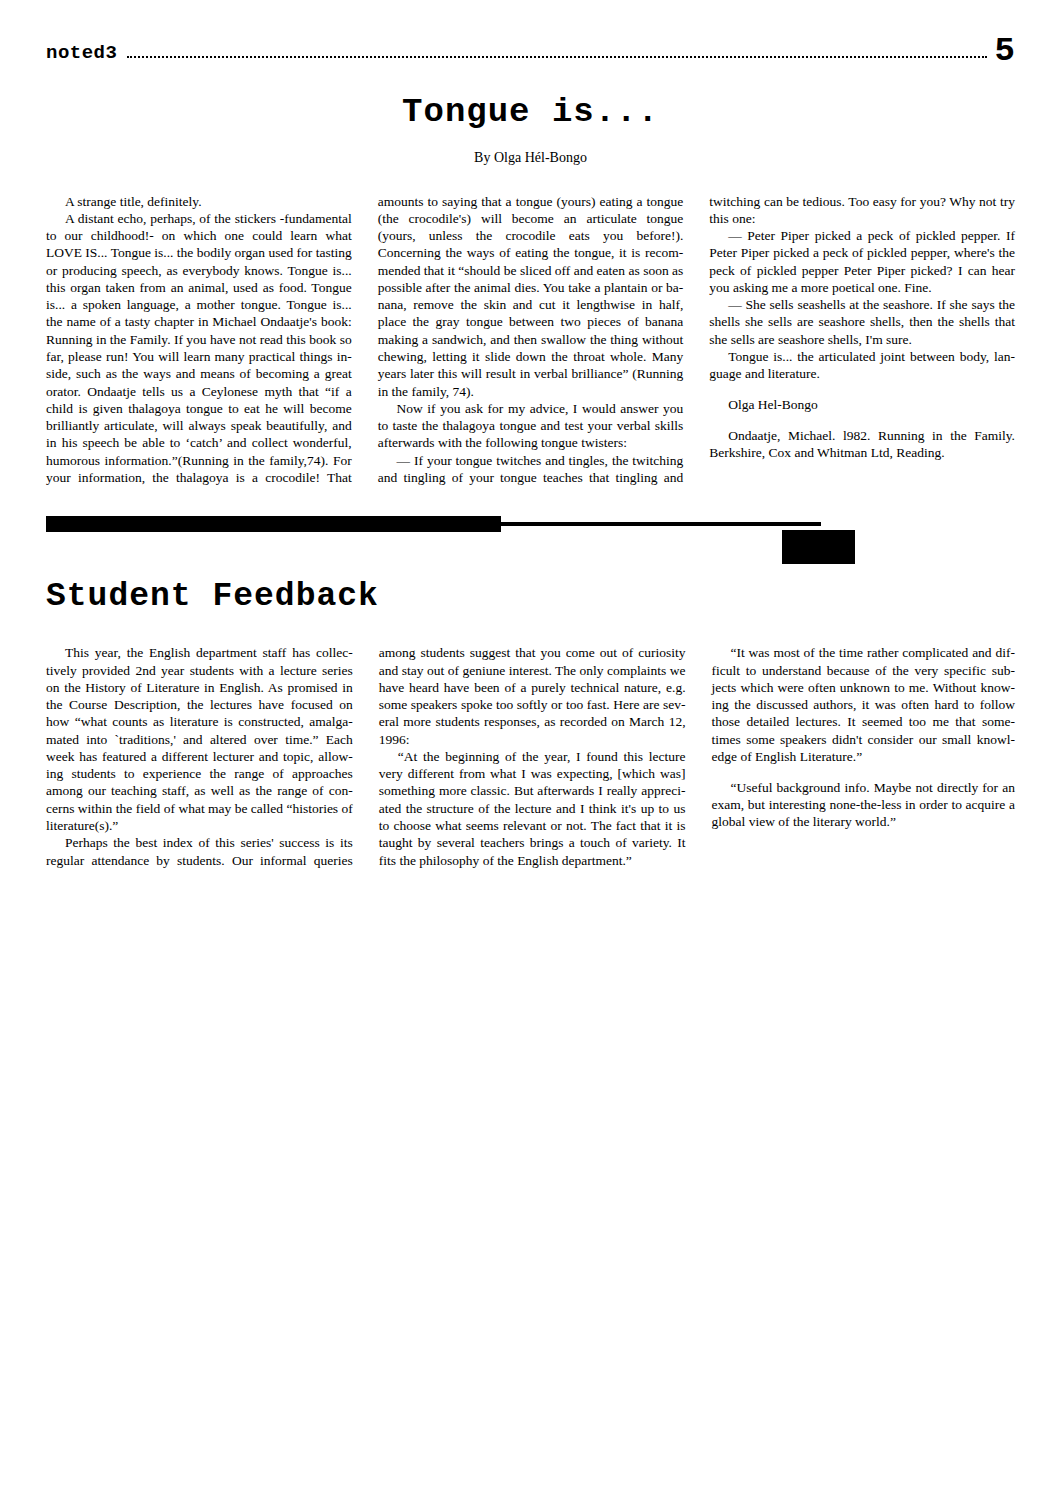noted3 5
Tongue is...
By Olga Hél-Bongo
A strange title, definitely.
A distant echo, perhaps, of the stickers -fundamental to our childhood!- on which one could learn what LOVE IS... Tongue is... the bodily organ used for tasting or producing speech, as everybody knows. Tongue is... this organ taken from an animal, used as food. Tongue is... a spoken language, a mother tongue. Tongue is... the name of a tasty chapter in Michael Ondaatje's book: Running in the Family. If you have not read this book so far, please run! You will learn many practical things inside, such as the ways and means of becoming a great orator. Ondaatje tells us a Ceylonese myth that “if a child is given thalagoya tongue to eat he will become brilliantly articulate, will always speak beautifully, and in his speech be able to ‘catch’ and collect wonderful, humorous information.”(Running in the family,74). For your information, the thalagoya is a crocodile! That amounts to saying that a tongue (yours) eating a tongue (the crocodile's) will become an articulate tongue (yours, unless the crocodile eats you before!). Concerning the ways of eating the tongue, it is recommended that it “should be sliced off and eaten as soon as possible after the animal dies. You take a plantain or banana, remove the skin and cut it lengthwise in half, place the gray tongue between two pieces of banana making a sandwich, and then swallow the thing without chewing, letting it slide down the throat whole. Many years later this will result in verbal brilliance” (Running in the family, 74).
Now if you ask for my advice, I would answer you to taste the thalagoya tongue and test your verbal skills afterwards with the following tongue twisters:
— If your tongue twitches and tingles, the twitching and tingling of your tongue teaches that tingling and twitching can be tedious. Too easy for you? Why not try this one:
— Peter Piper picked a peck of pickled pepper. If Peter Piper picked a peck of pickled pepper, where's the peck of pickled pepper Peter Piper picked? I can hear you asking me a more poetical one. Fine.
— She sells seashells at the seashore. If she says the shells she sells are seashore shells, then the shells that she sells are seashore shells, I'm sure.
Tongue is... the articulated joint between body, language and literature.
Olga Hel-Bongo
Ondaatje, Michael. l982. Running in the Family. Berkshire, Cox and Whitman Ltd, Reading.
Student Feedback
This year, the English department staff has collectively provided 2nd year students with a lecture series on the History of Literature in English. As promised in the Course Description, the lectures have focused on how “what counts as literature is constructed, amalgamated into `traditions,' and altered over time.” Each week has featured a different lecturer and topic, allowing students to experience the range of approaches among our teaching staff, as well as the range of concerns within the field of what may be called “histories of literature(s).”
Perhaps the best index of this series' success is its regular attendance by students. Our informal queries among students suggest that you come out of curiosity and stay out of geniune interest. The only complaints we have heard have been of a purely technical nature, e.g. some speakers spoke too softly or too fast. Here are several more students responses, as recorded on March 12, 1996:
“At the beginning of the year, I found this lecture very different from what I was expecting, [which was] something more classic. But afterwards I really appreciated the structure of the lecture and I think it's up to us to choose what seems relevant or not. The fact that it is taught by several teachers brings a touch of variety. It fits the philosophy of the English department.”
“It was most of the time rather complicated and difficult to understand because of the very specific subjects which were often unknown to me. Without knowing the discussed authors, it was often hard to follow those detailed lectures. It seemed too me that sometimes some speakers didn't consider our small knowledge of English Literature.”
“Useful background info. Maybe not directly for an exam, but interesting none-the-less in order to acquire a global view of the literary world.”